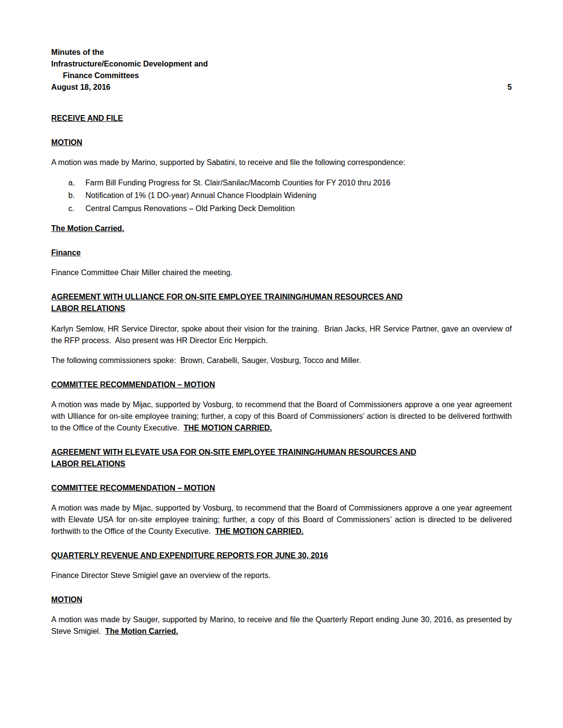Minutes of the Infrastructure/Economic Development and Finance Committees August 18, 20165
RECEIVE AND FILE
MOTION
A motion was made by Marino, supported by Sabatini, to receive and file the following correspondence:
a. Farm Bill Funding Progress for St. Clair/Sanilac/Macomb Counties for FY 2010 thru 2016
b. Notification of 1% (1 DO-year) Annual Chance Floodplain Widening
c. Central Campus Renovations – Old Parking Deck Demolition
The Motion Carried.
Finance
Finance Committee Chair Miller chaired the meeting.
AGREEMENT WITH ULLIANCE FOR ON-SITE EMPLOYEE TRAINING/HUMAN RESOURCES AND
LABOR RELATIONS
Karlyn Semlow, HR Service Director, spoke about their vision for the training. Brian Jacks, HR Service Partner, gave an overview of the RFP process. Also present was HR Director Eric Herppich.
The following commissioners spoke: Brown, Carabelli, Sauger, Vosburg, Tocco and Miller.
COMMITTEE RECOMMENDATION – MOTION
A motion was made by Mijac, supported by Vosburg, to recommend that the Board of Commissioners approve a one year agreement with Ulliance for on-site employee training; further, a copy of this Board of Commissioners’ action is directed to be delivered forthwith to the Office of the County Executive. THE MOTION CARRIED.
AGREEMENT WITH ELEVATE USA FOR ON-SITE EMPLOYEE TRAINING/HUMAN RESOURCES AND
LABOR RELATIONS
COMMITTEE RECOMMENDATION – MOTION
A motion was made by Mijac, supported by Vosburg, to recommend that the Board of Commissioners approve a one year agreement with Elevate USA for on-site employee training; further, a copy of this Board of Commissioners’ action is directed to be delivered forthwith to the Office of the County Executive. THE MOTION CARRIED.
QUARTERLY REVENUE AND EXPENDITURE REPORTS FOR JUNE 30, 2016
Finance Director Steve Smigiel gave an overview of the reports.
MOTION
A motion was made by Sauger, supported by Marino, to receive and file the Quarterly Report ending June 30, 2016, as presented by Steve Smigiel. The Motion Carried.